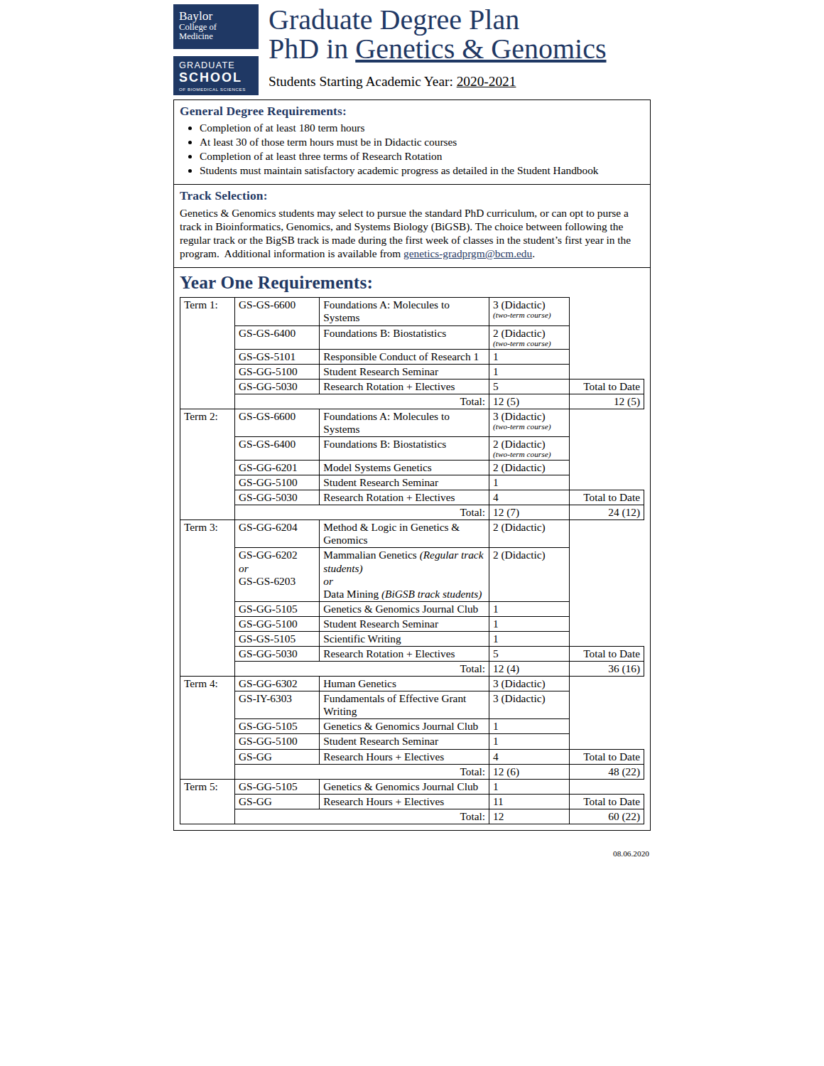Baylor
College of
Medicine
GRADUATE
SCHOOL
OF BIOMEDICAL SCIENCES
Graduate Degree Plan
PhD in Genetics & Genomics
Students Starting Academic Year: 2020-2021
General Degree Requirements:
Completion of at least 180 term hours
At least 30 of those term hours must be in Didactic courses
Completion of at least three terms of Research Rotation
Students must maintain satisfactory academic progress as detailed in the Student Handbook
Track Selection:
Genetics & Genomics students may select to pursue the standard PhD curriculum, or can opt to purse a track in Bioinformatics, Genomics, and Systems Biology (BiGSB). The choice between following the regular track or the BigSB track is made during the first week of classes in the student’s first year in the program. Additional information is available from genetics-gradprgm@bcm.edu.
Year One Requirements:
| Term 1: | GS-GS-6600 | Foundations A: Molecules to Systems | 3 (Didactic) (two-term course) | |
| GS-GS-6400 | Foundations B: Biostatistics | 2 (Didactic) (two-term course) |
| GS-GS-5101 | Responsible Conduct of Research 1 | 1 |
| GS-GG-5100 | Student Research Seminar | 1 |
| GS-GG-5030 | Research Rotation + Electives | 5 | Total to Date |
| Total: | 12 (5) | 12 (5) |
| Term 2: | GS-GS-6600 | Foundations A: Molecules to Systems | 3 (Didactic) (two-term course) | |
| GS-GS-6400 | Foundations B: Biostatistics | 2 (Didactic) (two-term course) |
| GS-GG-6201 | Model Systems Genetics | 2 (Didactic) |
| GS-GG-5100 | Student Research Seminar | 1 |
| GS-GG-5030 | Research Rotation + Electives | 4 | Total to Date |
| Total: | 12 (7) | 24 (12) |
| Term 3: | GS-GG-6204 | Method & Logic in Genetics & Genomics | 2 (Didactic) | |
| GS-GG-6202 or GS-GS-6203 | Mammalian Genetics (Regular track students) or Data Mining (BiGSB track students) | 2 (Didactic) |
| GS-GG-5105 | Genetics & Genomics Journal Club | 1 |
| GS-GG-5100 | Student Research Seminar | 1 |
| GS-GS-5105 | Scientific Writing | 1 |
| GS-GG-5030 | Research Rotation + Electives | 5 | Total to Date |
| Total: | 12 (4) | 36 (16) |
| Term 4: | GS-GG-6302 | Human Genetics | 3 (Didactic) | |
| GS-IY-6303 | Fundamentals of Effective Grant Writing | 3 (Didactic) |
| GS-GG-5105 | Genetics & Genomics Journal Club | 1 |
| GS-GG-5100 | Student Research Seminar | 1 |
| GS-GG | Research Hours + Electives | 4 | Total to Date |
| Total: | 12 (6) | 48 (22) |
| Term 5: | GS-GG-5105 | Genetics & Genomics Journal Club | 1 | |
| GS-GG | Research Hours + Electives | 11 | Total to Date |
| Total: | 12 | 60 (22) |
08.06.2020